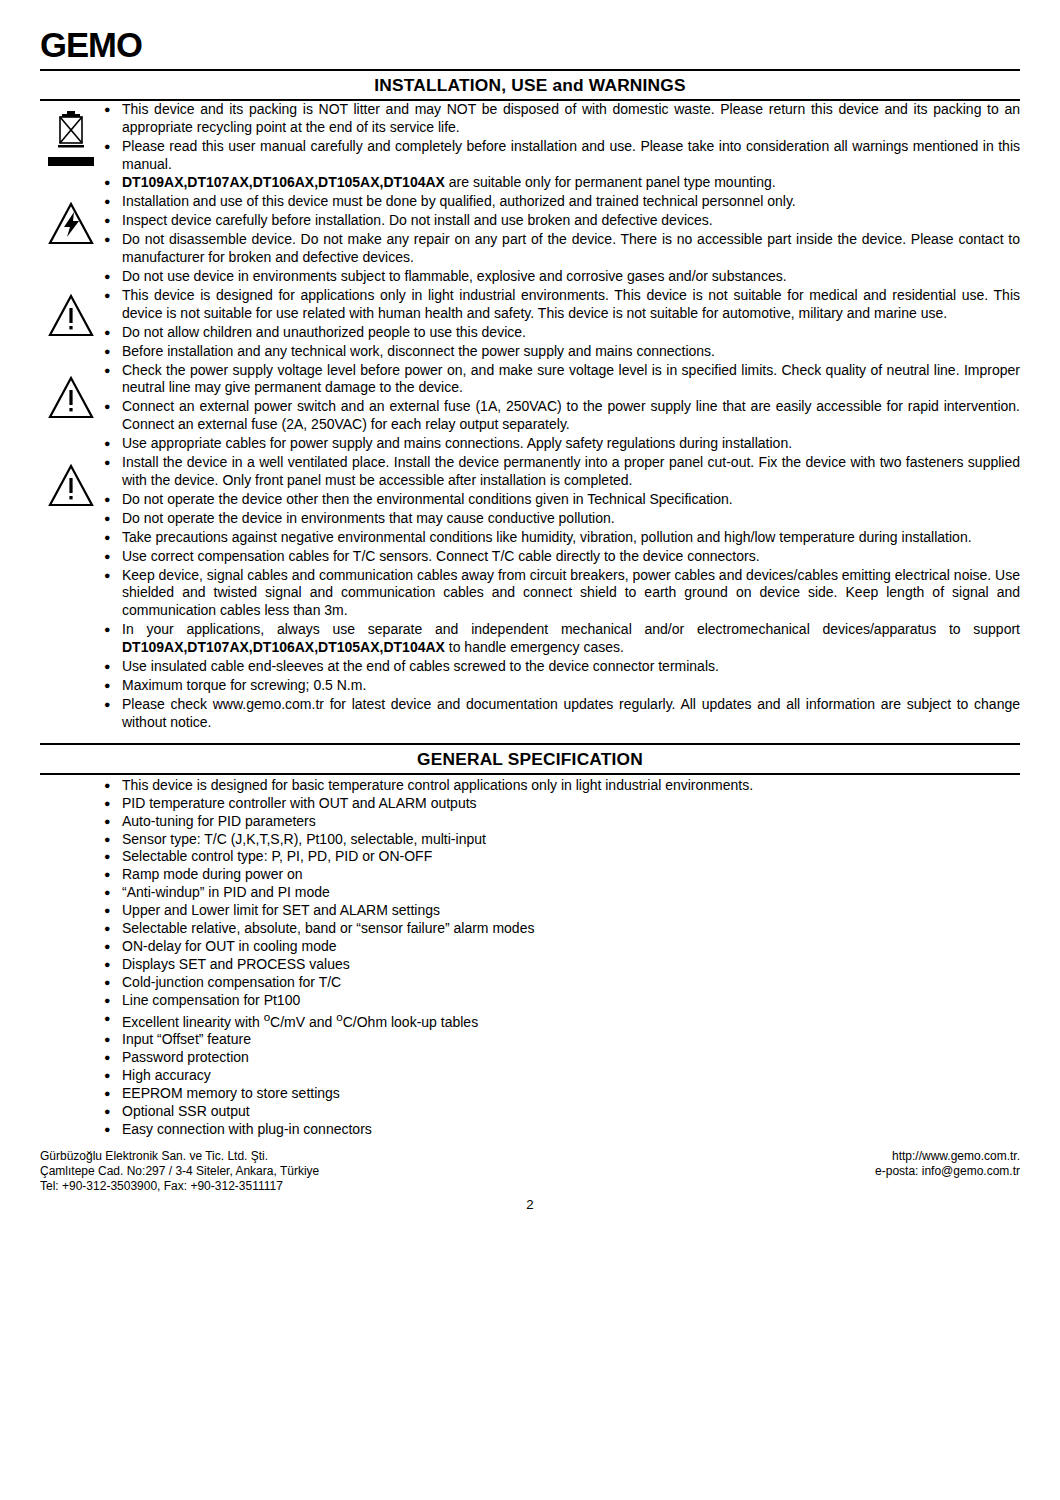GEMO
INSTALLATION, USE and WARNINGS
| | This device and its packing is NOT litter and may NOT be disposed of with domestic waste. Please return this device and its packing to an appropriate recycling point at the end of its service life. Please read this user manual carefully and completely before installation and use. Please take into consideration all warnings mentioned in this manual. DT109AX,DT107AX,DT106AX,DT105AX,DT104AX are suitable only for permanent panel type mounting. Installation and use of this device must be done by qualified, authorized and trained technical personnel only. Inspect device carefully before installation. Do not install and use broken and defective devices. Do not disassemble device. Do not make any repair on any part of the device. There is no accessible part inside the device. Please contact to manufacturer for broken and defective devices. Do not use device in environments subject to flammable, explosive and corrosive gases and/or substances. This device is designed for applications only in light industrial environments. This device is not suitable for medical and residential use. This device is not suitable for use related with human health and safety. This device is not suitable for automotive, military and marine use. Do not allow children and unauthorized people to use this device. Before installation and any technical work, disconnect the power supply and mains connections. Check the power supply voltage level before power on, and make sure voltage level is in specified limits. Check quality of neutral line. Improper neutral line may give permanent damage to the device. Connect an external power switch and an external fuse (1A, 250VAC) to the power supply line that are easily accessible for rapid intervention. Connect an external fuse (2A, 250VAC) for each relay output separately. Use appropriate cables for power supply and mains connections. Apply safety regulations during installation. Install the device in a well ventilated place. Install the device permanently into a proper panel cut-out. Fix the device with two fasteners supplied with the device. Only front panel must be accessible after installation is completed. Do not operate the device other then the environmental conditions given in Technical Specification. Do not operate the device in environments that may cause conductive pollution. Take precautions against negative environmental conditions like humidity, vibration, pollution and high/low temperature during installation. Use correct compensation cables for T/C sensors. Connect T/C cable directly to the device connectors. Keep device, signal cables and communication cables away from circuit breakers, power cables and devices/cables emitting electrical noise. Use shielded and twisted signal and communication cables and connect shield to earth ground on device side. Keep length of signal and communication cables less than 3m. In your applications, always use separate and independent mechanical and/or electromechanical devices/apparatus to support DT109AX,DT107AX,DT106AX,DT105AX,DT104AX to handle emergency cases. Use insulated cable end-sleeves at the end of cables screwed to the device connector terminals. Maximum torque for screwing; 0.5 N.m. Please check www.gemo.com.tr for latest device and documentation updates regularly. All updates and all information are subject to change without notice. |
GENERAL SPECIFICATION
This device is designed for basic temperature control applications only in light industrial environments.
PID temperature controller with OUT and ALARM outputs
Auto-tuning for PID parameters
Sensor type: T/C (J,K,T,S,R), Pt100, selectable, multi-input
Selectable control type: P, PI, PD, PID or ON-OFF
Ramp mode during power on
“Anti-windup” in PID and PI mode
Upper and Lower limit for SET and ALARM settings
Selectable relative, absolute, band or “sensor failure” alarm modes
ON-delay for OUT in cooling mode
Displays SET and PROCESS values
Cold-junction compensation for T/C
Line compensation for Pt100
Excellent linearity with oC/mV and oC/Ohm look-up tables
Input “Offset” feature
Password protection
High accuracy
EEPROM memory to store settings
Optional SSR output
Easy connection with plug-in connectors
Gürbüzoğlu Elektronik San. ve Tic. Ltd. Şti.
Çamlıtepe Cad. No:297 / 3-4 Siteler, Ankara, Türkiye
Tel: +90-312-3503900, Fax: +90-312-3511117
http://www.gemo.com.tr.
e-posta: info@gemo.com.tr
2